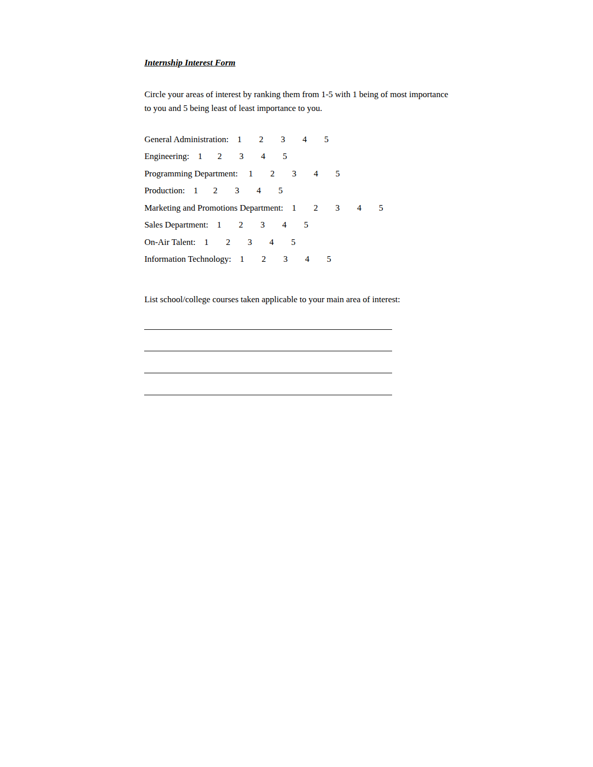Internship Interest Form
Circle your areas of interest by ranking them from 1-5 with 1 being of most importance to you and 5 being least of least importance to you.
General Administration: 1 2 3 4 5
Engineering: 1 2 3 4 5
Programming Department: 1 2 3 4 5
Production: 1 2 3 4 5
Marketing and Promotions Department: 1 2 3 4 5
Sales Department: 1 2 3 4 5
On-Air Talent: 1 2 3 4 5
Information Technology: 1 2 3 4 5
List school/college courses taken applicable to your main area of interest: